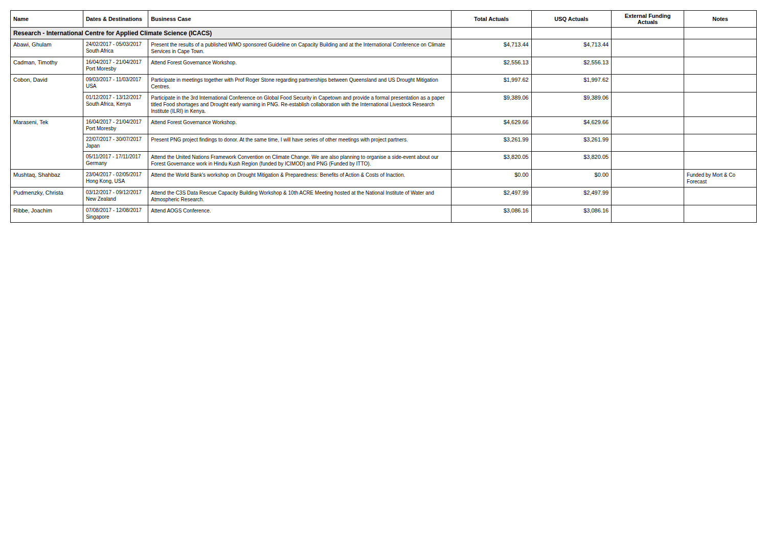| Name | Dates & Destinations | Business Case | Total Actuals | USQ Actuals | External Funding Actuals | Notes |
| --- | --- | --- | --- | --- | --- | --- |
| Research - International Centre for Applied Climate Science (ICACS) | | | | |
| Abawi, Ghulam | 24/02/2017 - 05/03/2017 South Africa | Present the results of a published WMO sponsored Guideline on Capacity Building and at the International Conference on Climate Services in Cape Town. | $4,713.44 | $4,713.44 | | |
| Cadman, Timothy | 16/04/2017 - 21/04/2017 Port Moresby | Attend Forest Governance Workshop. | $2,556.13 | $2,556.13 | | |
| Cobon, David | 09/03/2017 - 11/03/2017 USA | Participate in meetings together with Prof Roger Stone regarding partnerships between Queensland and US Drought Mitigation Centres. | $1,997.62 | $1,997.62 | | |
| 01/12/2017 - 13/12/2017 South Africa, Kenya | Participate in the 3rd International Conference on Global Food Security in Capetown and provide a formal presentation as a paper titled Food shortages and Drought early warning in PNG. Re-establish collaboration with the International Livestock Research Institute (ILRI) in Kenya. | $9,389.06 | $9,389.06 | | |
| Maraseni, Tek | 16/04/2017 - 21/04/2017 Port Moresby | Attend Forest Governance Workshop. | $4,629.66 | $4,629.66 | | |
| 22/07/2017 - 30/07/2017 Japan | Present PNG project findings to donor. At the same time, I will have series of other meetings with project partners. | $3,261.99 | $3,261.99 | | |
| 05/11/2017 - 17/11/2017 Germany | Attend the United Nations Framework Convention on Climate Change. We are also planning to organise a side-event about our Forest Governance work in Hindu Kush Region (funded by ICIMOD) and PNG (Funded by ITTO). | $3,820.05 | $3,820.05 | | |
| Mushtaq, Shahbaz | 23/04/2017 - 02/05/2017 Hong Kong, USA | Attend the World Bank's workshop on Drought Mitigation & Preparedness: Benefits of Action & Costs of Inaction. | $0.00 | $0.00 | | Funded by Mort & Co Forecast |
| Pudmenzky, Christa | 03/12/2017 - 09/12/2017 New Zealand | Attend the C3S Data Rescue Capacity Building Workshop & 10th ACRE Meeting hosted at the National Institute of Water and Atmospheric Research. | $2,497.99 | $2,497.99 | | |
| Ribbe, Joachim | 07/08/2017 - 12/08/2017 Singapore | Attend AOGS Conference. | $3,086.16 | $3,086.16 | | |